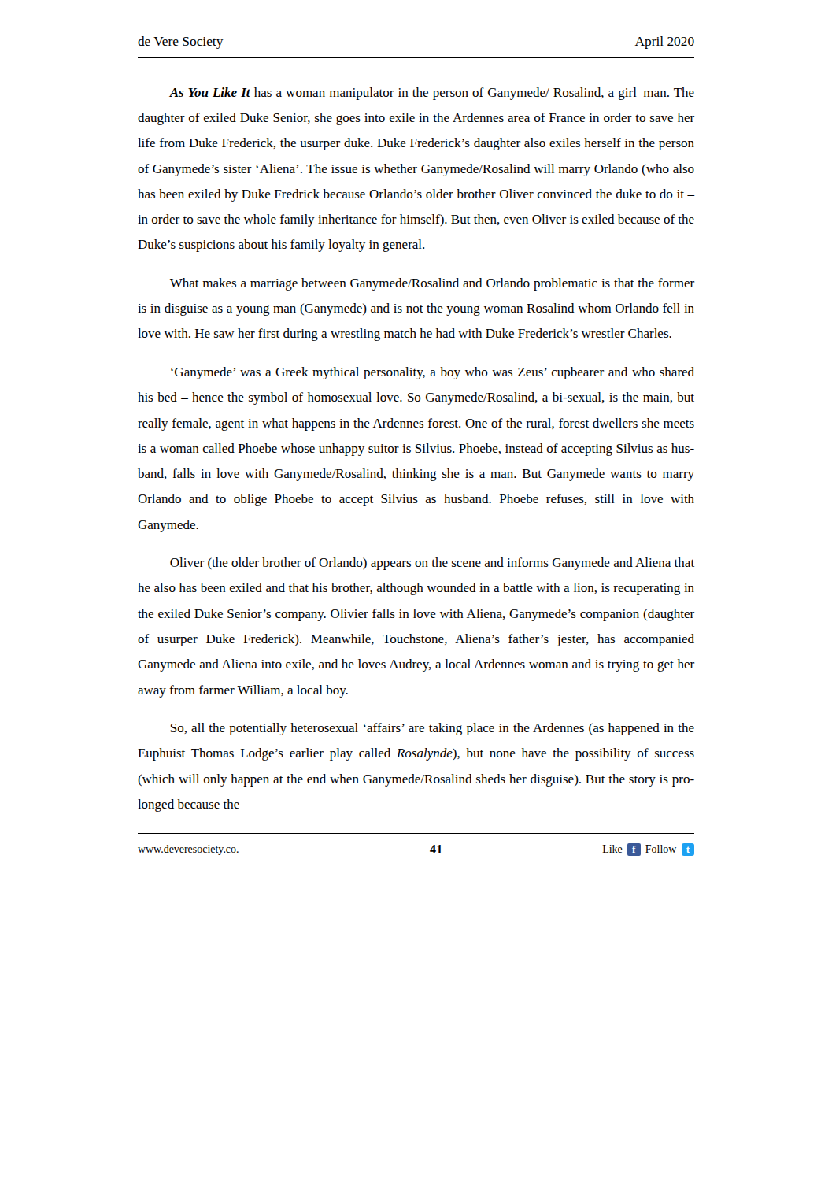de Vere Society
April 2020
As You Like It has a woman manipulator in the person of Ganymede/ Rosalind, a girl–man. The daughter of exiled Duke Senior, she goes into exile in the Ardennes area of France in order to save her life from Duke Frederick, the usurper duke. Duke Frederick’s daughter also exiles herself in the person of Ganymede’s sister ‘Aliena’. The issue is whether Ganymede/Rosalind will marry Orlando (who also has been exiled by Duke Fredrick because Orlando’s older brother Oliver convinced the duke to do it – in order to save the whole family inheritance for himself). But then, even Oliver is exiled because of the Duke’s suspicions about his family loyalty in general.
What makes a marriage between Ganymede/Rosalind and Orlando problematic is that the former is in disguise as a young man (Ganymede) and is not the young woman Rosalind whom Orlando fell in love with. He saw her first during a wrestling match he had with Duke Frederick’s wrestler Charles.
‘Ganymede’ was a Greek mythical personality, a boy who was Zeus’ cupbearer and who shared his bed – hence the symbol of homosexual love. So Ganymede/Rosalind, a bi-sexual, is the main, but really female, agent in what happens in the Ardennes forest. One of the rural, forest dwellers she meets is a woman called Phoebe whose unhappy suitor is Silvius. Phoebe, instead of accepting Silvius as husband, falls in love with Ganymede/Rosalind, thinking she is a man. But Ganymede wants to marry Orlando and to oblige Phoebe to accept Silvius as husband. Phoebe refuses, still in love with Ganymede.
Oliver (the older brother of Orlando) appears on the scene and informs Ganymede and Aliena that he also has been exiled and that his brother, although wounded in a battle with a lion, is recuperating in the exiled Duke Senior’s company. Olivier falls in love with Aliena, Ganymede’s companion (daughter of usurper Duke Frederick). Meanwhile, Touchstone, Aliena’s father’s jester, has accompanied Ganymede and Aliena into exile, and he loves Audrey, a local Ardennes woman and is trying to get her away from farmer William, a local boy.
So, all the potentially heterosexual ‘affairs’ are taking place in the Ardennes (as happened in the Euphuist Thomas Lodge’s earlier play called Rosalynde), but none have the possibility of success (which will only happen at the end when Ganymede/Rosalind sheds her disguise). But the story is prolonged because the
www.deveresociety.co.
41
Like f Follow t